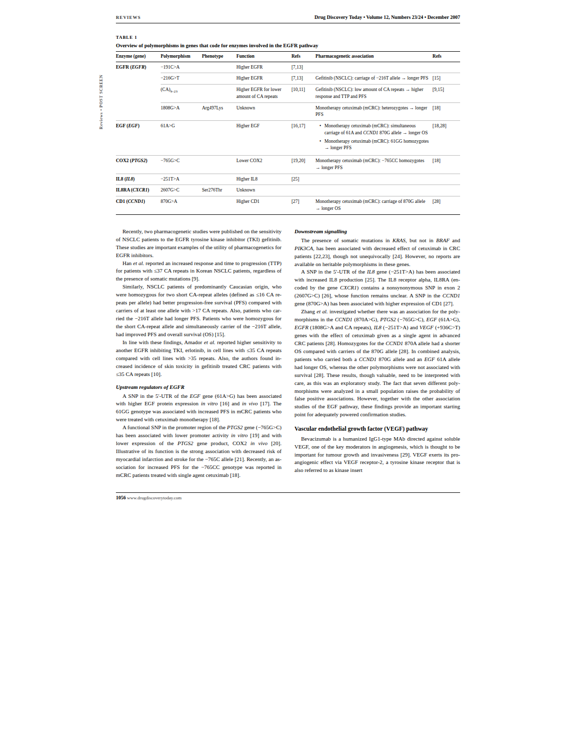REVIEWS
Drug Discovery Today • Volume 12, Numbers 23/24 • December 2007
Reviews • POST SCREEN
TABLE 1
Overview of polymorphisms in genes that code for enzymes involved in the EGFR pathway
| Enzyme (gene) | Polymorphism | Phenotype | Function | Refs | Pharmacogenetic association | Refs |
| --- | --- | --- | --- | --- | --- | --- |
| EGFR ( EGFR ) | −191C>A | | Higher EGFR | [7,13] | | |
| −216G>T | | Higher EGFR | [7,13] | Gefitinib (NSCLC): carriage of −216T allele → longer PFS | [15] |
| (CA) 9–23 | | Higher EGFR for lower amount of CA repeats | [10,11] | Gefitinib (NSCLC): low amount of CA repeats → higher response and TTP and PFS | [9,15] |
| 1808G>A | Arg497Lys | Unknown | | Monotherapy cetuximab (mCRC): heterozygotes → longer PFS | [18] |
| EGF ( EGF ) | 61A>G | | Higher EGF | [16,17] | Monotherapy cetuximab (mCRC): simultaneous carriage of 61A and CCND1 870G allele → longer OS Monotherapy cetuximab (mCRC): 61GG homozygotes → longer PFS | [18,28] |
| COX2 ( PTGS2 ) | −765G>C | | Lower COX2 | [19,20] | Monotherapy cetuximab (mCRC): −765CC homozygotes → longer PFS | [18] |
| IL8 ( IL8 ) | −251T>A | | Higher IL8 | [25] | | |
| IL8RA ( CXCR1 ) | 2607G>C | Ser276Thr | Unknown | | | |
| CD1 ( CCND1 ) | 870G>A | | Higher CD1 | [27] | Monotherapy cetuximab (mCRC): carriage of 870G allele → longer OS | [28] |
Recently, two pharmacogenetic studies were published on the sensitivity of NSCLC patients to the EGFR tyrosine kinase inhibitor (TKI) gefitinib. These studies are important examples of the utility of pharmacogenetics for EGFR inhibitors.
Han et al. reported an increased response and time to progression (TTP) for patients with ≤37 CA repeats in Korean NSCLC patients, regardless of the presence of somatic mutations [9].
Similarly, NSCLC patients of predominantly Caucasian origin, who were homozygous for two short CA-repeat alleles (defined as ≤16 CA repeats per allele) had better progression-free survival (PFS) compared with carriers of at least one allele with >17 CA repeats. Also, patients who carried the −216T allele had longer PFS. Patients who were homozygous for the short CA-repeat allele and simultaneously carrier of the −216T allele, had improved PFS and overall survival (OS) [15].
In line with these findings, Amador et al. reported higher sensitivity to another EGFR inhibiting TKI, erlotinib, in cell lines with ≤35 CA repeats compared with cell lines with >35 repeats. Also, the authors found increased incidence of skin toxicity in gefitinib treated CRC patients with ≤35 CA repeats [10].
Upstream regulators of EGFR
A SNP in the 5′-UTR of the EGF gene (61A>G) has been associated with higher EGF protein expression in vitro [16] and in vivo [17]. The 61GG genotype was associated with increased PFS in mCRC patients who were treated with cetuximab monotherapy [18].
A functional SNP in the promoter region of the PTGS2 gene (−765G>C) has been associated with lower promoter activity in vitro [19] and with lower expression of the PTGS2 gene product, COX2 in vivo [20]. Illustrative of its function is the strong association with decreased risk of myocardial infarction and stroke for the −765C allele [21]. Recently, an association for increased PFS for the −765CC genotype was reported in mCRC patients treated with single agent cetuximab [18].
Downstream signalling
The presence of somatic mutations in KRAS, but not in BRAF and PIK3CA, has been associated with decreased effect of cetuximab in CRC patients [22,23], though not unequivocally [24]. However, no reports are available on heritable polymorphisms in these genes.
A SNP in the 5′-UTR of the IL8 gene (−251T>A) has been associated with increased IL8 production [25]. The IL8 receptor alpha, IL8RA (encoded by the gene CXCR1) contains a nonsynonymous SNP in exon 2 (2607G>C) [26], whose function remains unclear. A SNP in the CCND1 gene (870G>A) has been associated with higher expression of CD1 [27].
Zhang et al. investigated whether there was an association for the polymorphisms in the CCND1 (870A>G), PTGS2 (−765G>C), EGF (61A>G), EGFR (1808G>A and CA repeats), IL8 (−251T>A) and VEGF (+936C>T) genes with the effect of cetuximab given as a single agent in advanced CRC patients [28]. Homozygotes for the CCND1 870A allele had a shorter OS compared with carriers of the 870G allele [28]. In combined analysis, patients who carried both a CCND1 870G allele and an EGF 61A allele had longer OS, whereas the other polymorphisms were not associated with survival [28]. These results, though valuable, need to be interpreted with care, as this was an exploratory study. The fact that seven different polymorphisms were analyzed in a small population raises the probability of false positive associations. However, together with the other association studies of the EGF pathway, these findings provide an important starting point for adequately powered confirmation studies.
Vascular endothelial growth factor (VEGF) pathway
Bevacizumab is a humanized IgG1-type MAb directed against soluble VEGF, one of the key moderators in angiogenesis, which is thought to be important for tumour growth and invasiveness [29]. VEGF exerts its pro-angiogenic effect via VEGF receptor-2, a tyrosine kinase receptor that is also referred to as kinase insert
1056 www.drugdiscoverytoday.com